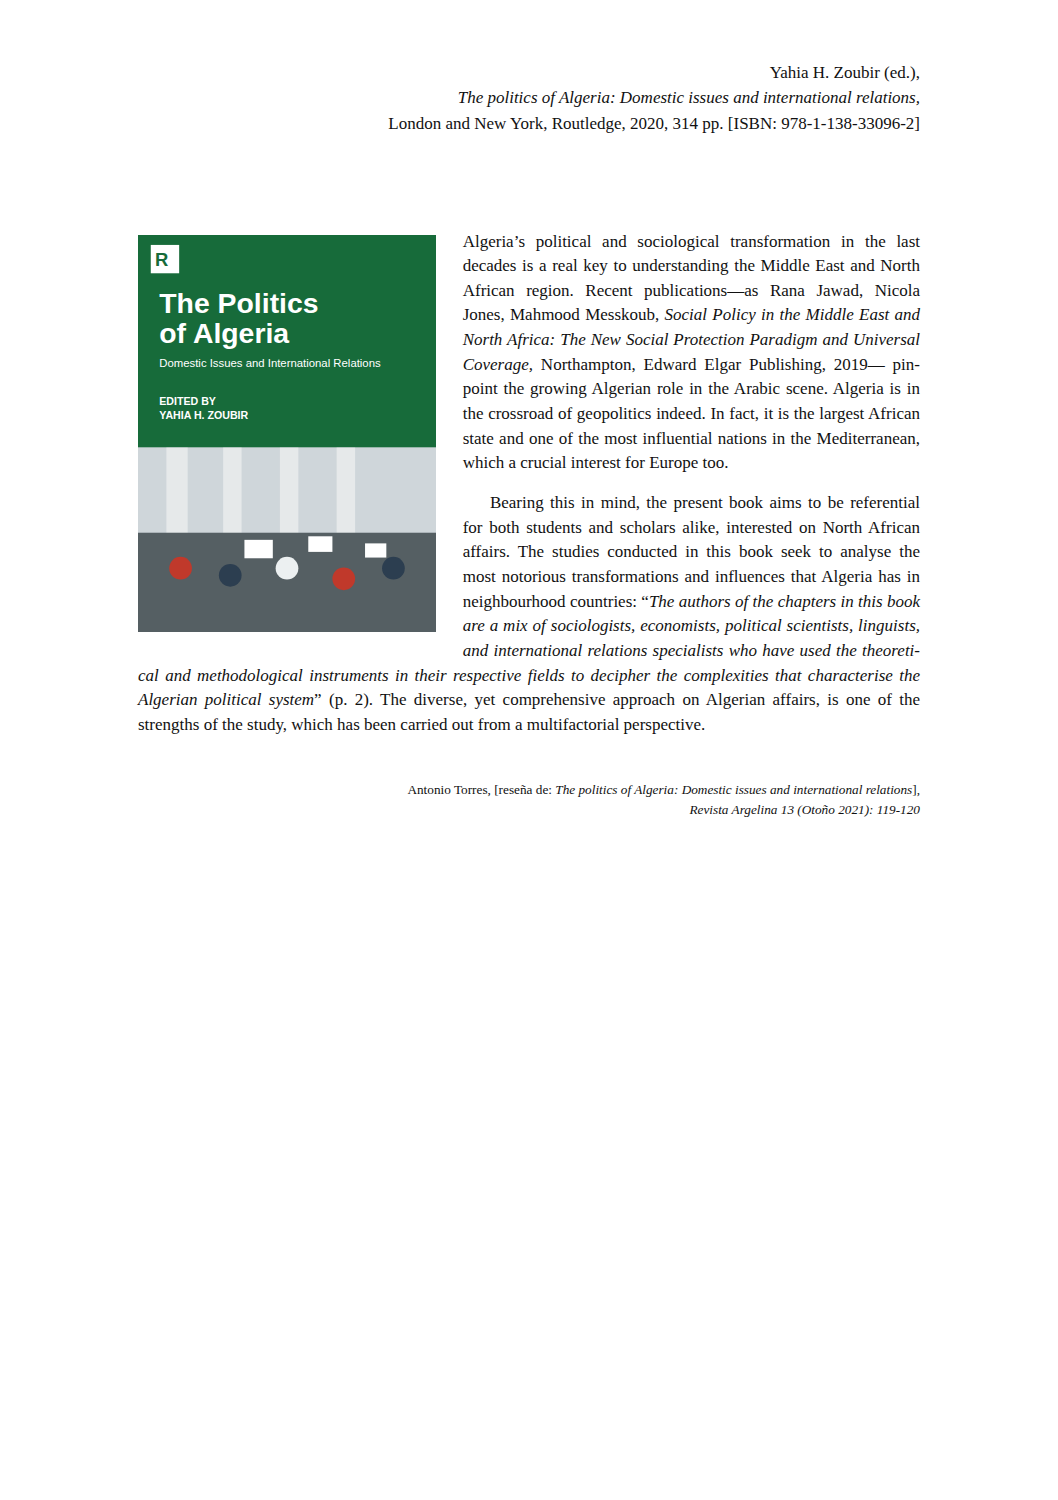Yahia H. Zoubir (ed.), The politics of Algeria: Domestic issues and international relations, London and New York, Routledge, 2020, 314 pp. [ISBN: 978-1-138-33096-2]
Algeria’s political and sociological transformation in the last decades is a real key to understanding the Middle East and North African region. Recent publications—as Rana Jawad, Nicola Jones, Mahmood Messkoub, Social Policy in the Middle East and North Africa: The New Social Protection Paradigm and Universal Coverage, Northampton, Edward Elgar Publishing, 2019— pinpoint the growing Algerian role in the Arabic scene. Algeria is in the crossroad of geopolitics indeed. In fact, it is the largest African state and one of the most influential nations in the Mediterranean, which a crucial interest for Europe too.
Bearing this in mind, the present book aims to be referential for both students and scholars alike, interested on North African affairs. The studies conducted in this book seek to analyse the most notorious transformations and influences that Algeria has in neighbourhood countries: “The authors of the chapters in this book are a mix of sociologists, economists, political scientists, linguists, and international relations specialists who have used the theoretical and methodological instruments in their respective fields to decipher the complexities that characterise the Algerian political system” (p. 2). The diverse, yet comprehensive approach on Algerian affairs, is one of the strengths of the study, which has been carried out from a multifactorial perspective.
Antonio Torres, [reseña de: The politics of Algeria: Domestic issues and international relations],
Revista Argelina 13 (Otoño 2021): 119-120